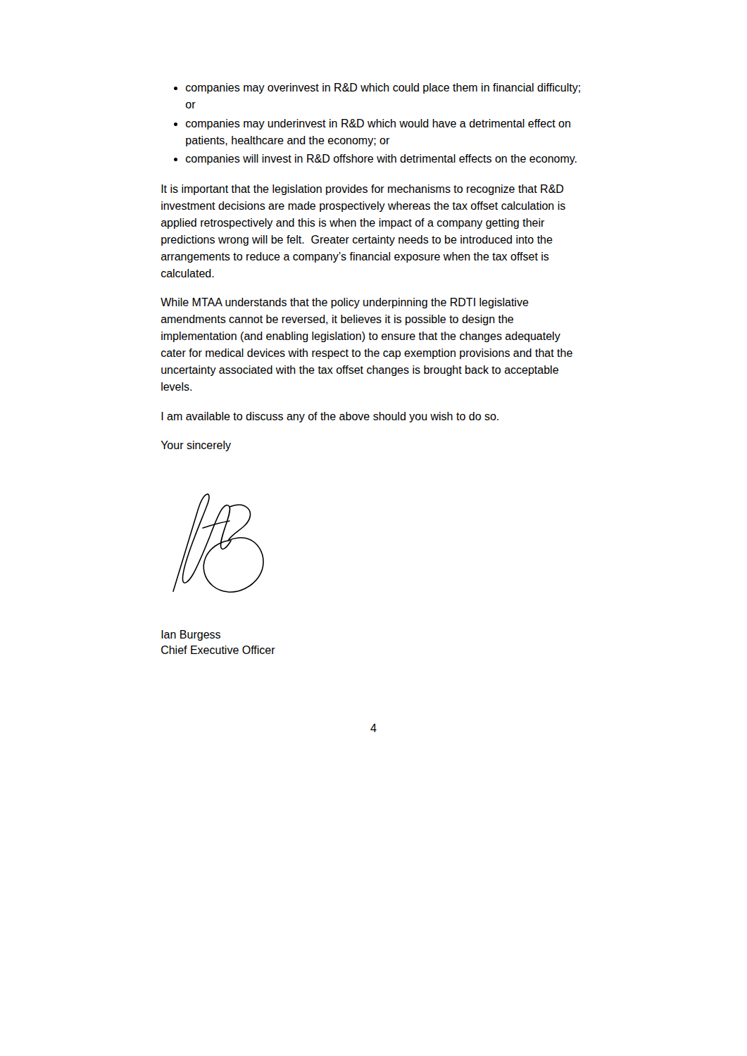companies may overinvest in R&D which could place them in financial difficulty; or
companies may underinvest in R&D which would have a detrimental effect on patients, healthcare and the economy; or
companies will invest in R&D offshore with detrimental effects on the economy.
It is important that the legislation provides for mechanisms to recognize that R&D investment decisions are made prospectively whereas the tax offset calculation is applied retrospectively and this is when the impact of a company getting their predictions wrong will be felt. Greater certainty needs to be introduced into the arrangements to reduce a company’s financial exposure when the tax offset is calculated.
While MTAA understands that the policy underpinning the RDTI legislative amendments cannot be reversed, it believes it is possible to design the implementation (and enabling legislation) to ensure that the changes adequately cater for medical devices with respect to the cap exemption provisions and that the uncertainty associated with the tax offset changes is brought back to acceptable levels.
I am available to discuss any of the above should you wish to do so.
Your sincerely
Ian Burgess
Chief Executive Officer
4